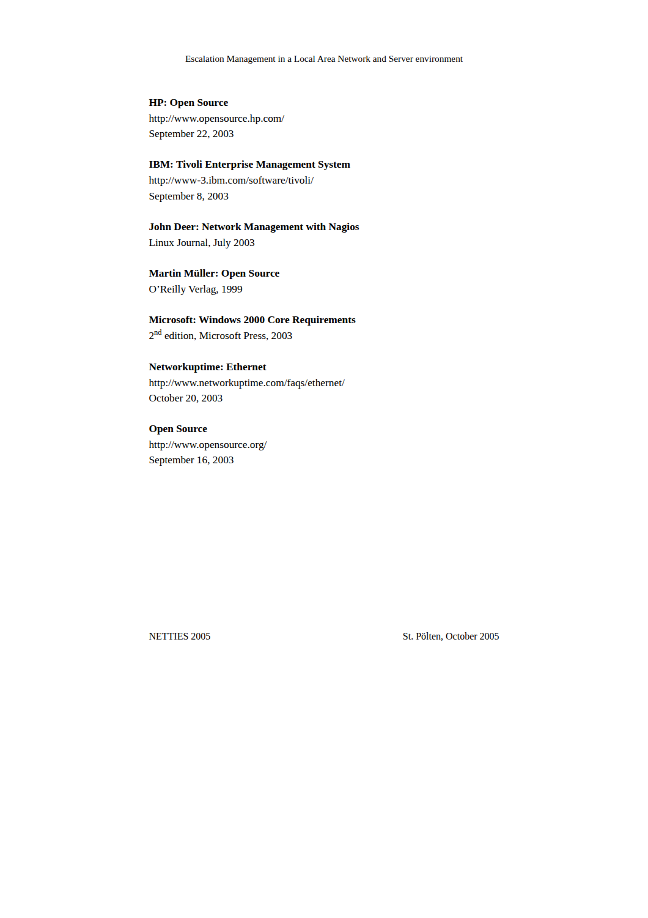Escalation Management in a Local Area Network and Server environment
HP: Open Source
http://www.opensource.hp.com/
September 22, 2003
IBM: Tivoli Enterprise Management System
http://www-3.ibm.com/software/tivoli/
September 8, 2003
John Deer: Network Management with Nagios
Linux Journal, July 2003
Martin Müller: Open Source
O’Reilly Verlag, 1999
Microsoft: Windows 2000 Core Requirements
2nd edition, Microsoft Press, 2003
Networkuptime: Ethernet
http://www.networkuptime.com/faqs/ethernet/
October 20, 2003
Open Source
http://www.opensource.org/
September 16, 2003
NETTIES 2005
St. Pölten, October 2005